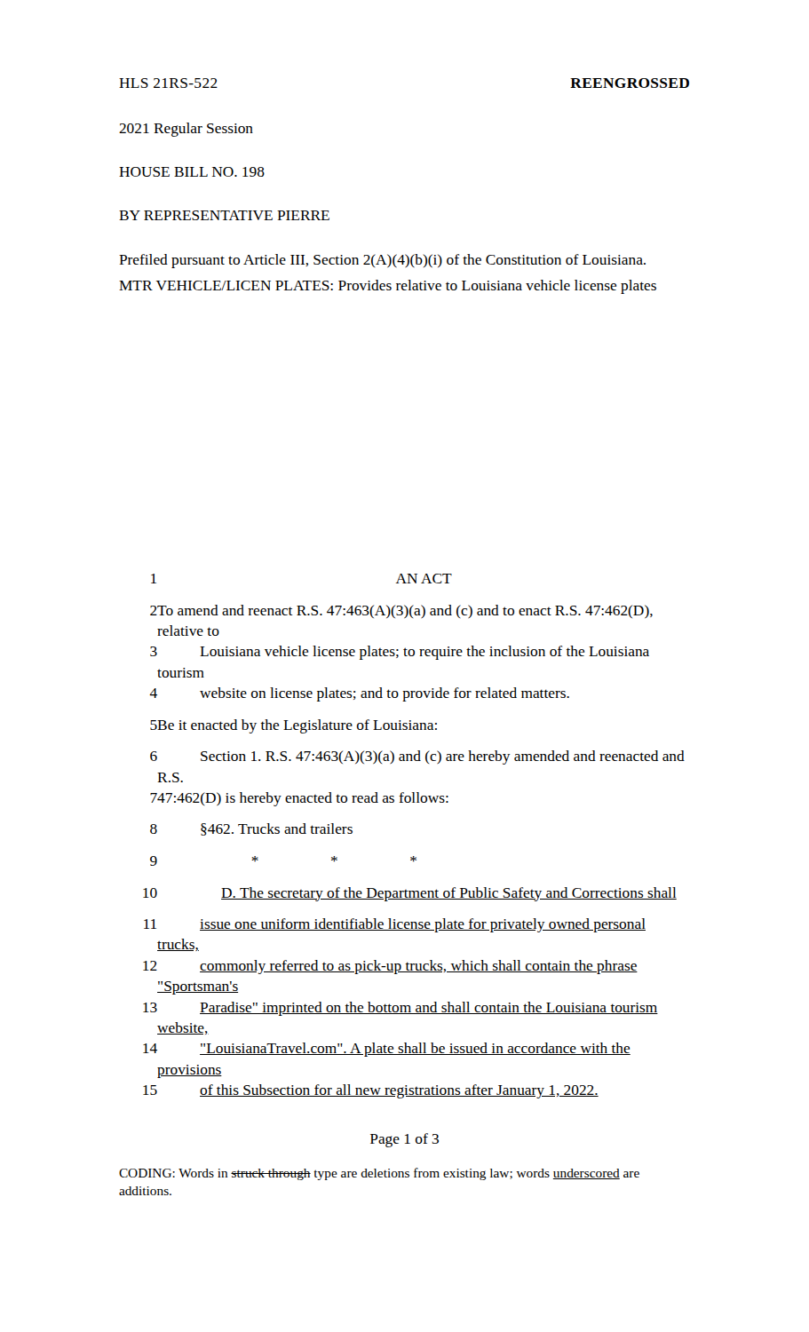HLS 21RS-522
REENGROSSED
2021 Regular Session
HOUSE BILL NO. 198
BY REPRESENTATIVE PIERRE
Prefiled pursuant to Article III, Section 2(A)(4)(b)(i) of the Constitution of Louisiana.
MTR VEHICLE/LICEN PLATES: Provides relative to Louisiana vehicle license plates
| 1 | AN ACT |
| 2 | To amend and reenact R.S. 47:463(A)(3)(a) and (c) and to enact R.S. 47:462(D), relative to |
| 3 | Louisiana vehicle license plates; to require the inclusion of the Louisiana tourism |
| 4 | website on license plates; and to provide for related matters. |
| 5 | Be it enacted by the Legislature of Louisiana: |
| 6 | Section 1. R.S. 47:463(A)(3)(a) and (c) are hereby amended and reenacted and R.S. |
| 7 | 47:462(D) is hereby enacted to read as follows: |
| 8 | §462. Trucks and trailers |
| 9 | * * * |
| 10 | D. The secretary of the Department of Public Safety and Corrections shall |
| 11 | issue one uniform identifiable license plate for privately owned personal trucks, |
| 12 | commonly referred to as pick-up trucks, which shall contain the phrase "Sportsman's |
| 13 | Paradise" imprinted on the bottom and shall contain the Louisiana tourism website, |
| 14 | "LouisianaTravel.com". A plate shall be issued in accordance with the provisions |
| 15 | of this Subsection for all new registrations after January 1, 2022. |
Page 1 of 3
CODING: Words in struck through type are deletions from existing law; words underscored are additions.